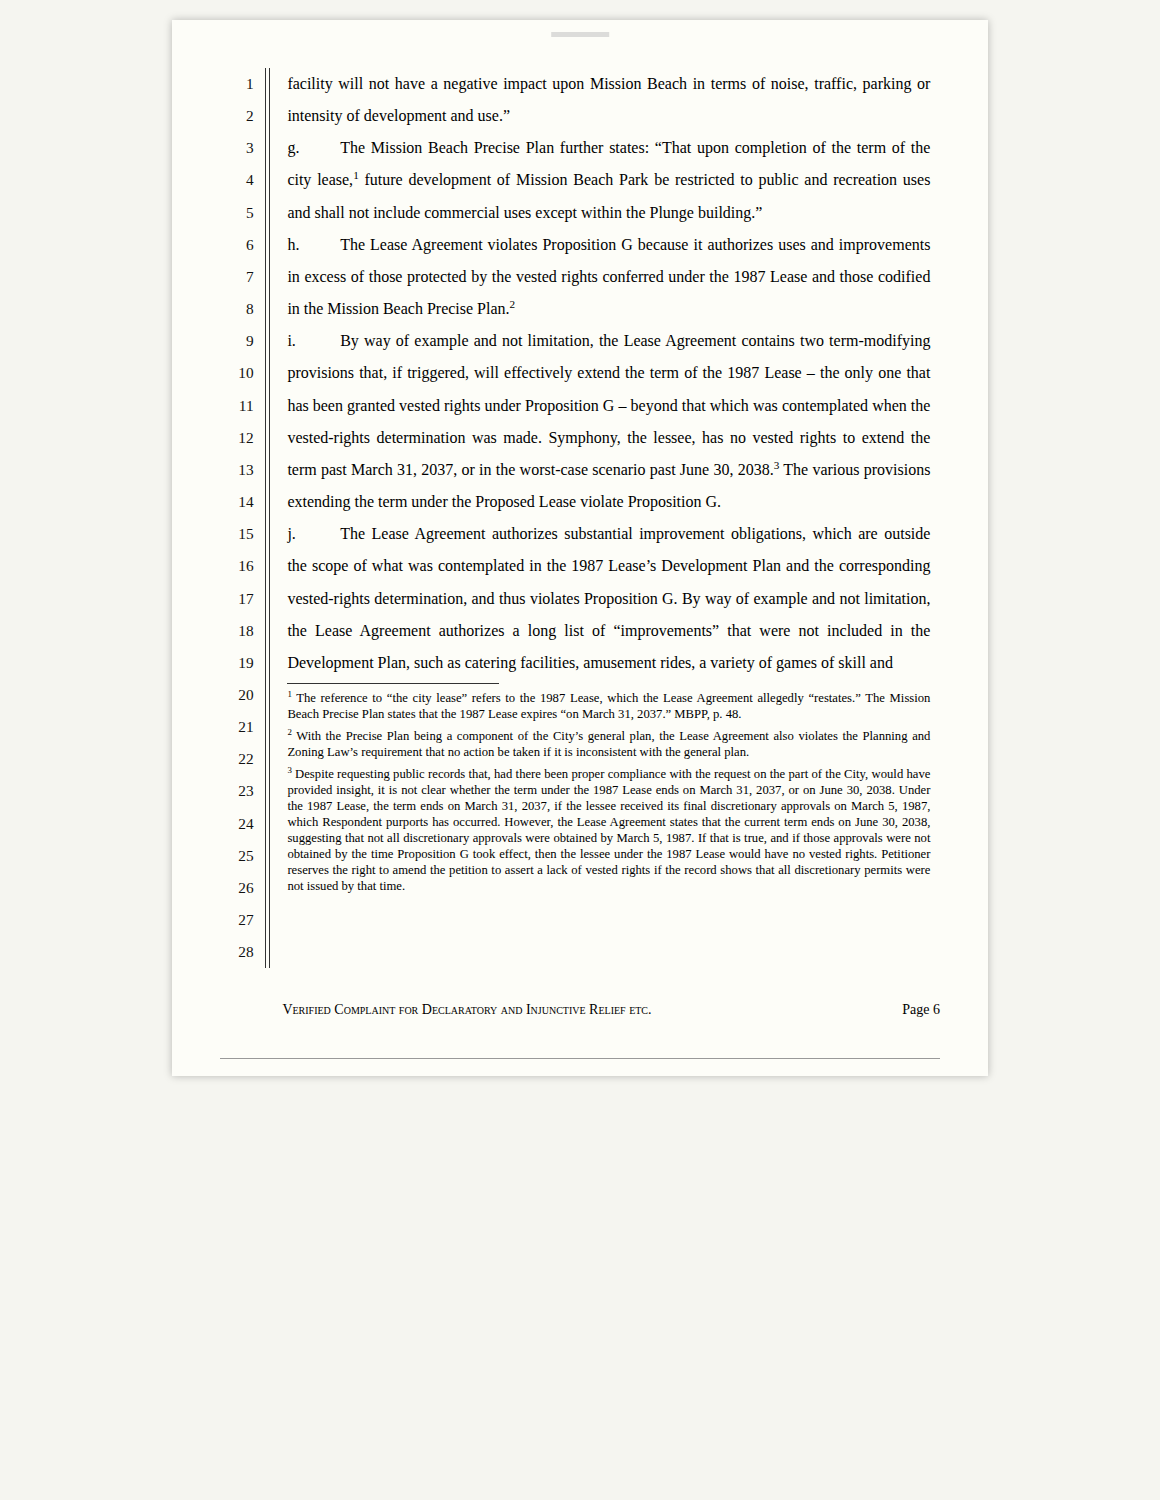1
2
3
4
5
6
7
8
9
10
11
12
13
14
15
16
17
18
19
20
21
22
23
24
25
26
27
28
facility will not have a negative impact upon Mission Beach in terms of noise, traffic, parking or intensity of development and use.”
g. The Mission Beach Precise Plan further states: “That upon completion of the term of the city lease,1 future development of Mission Beach Park be restricted to public and recreation uses and shall not include commercial uses except within the Plunge building.”
h. The Lease Agreement violates Proposition G because it authorizes uses and improvements in excess of those protected by the vested rights conferred under the 1987 Lease and those codified in the Mission Beach Precise Plan.2
i. By way of example and not limitation, the Lease Agreement contains two term-modifying provisions that, if triggered, will effectively extend the term of the 1987 Lease – the only one that has been granted vested rights under Proposition G – beyond that which was contemplated when the vested-rights determination was made. Symphony, the lessee, has no vested rights to extend the term past March 31, 2037, or in the worst-case scenario past June 30, 2038.3 The various provisions extending the term under the Proposed Lease violate Proposition G.
j. The Lease Agreement authorizes substantial improvement obligations, which are outside the scope of what was contemplated in the 1987 Lease’s Development Plan and the corresponding vested-rights determination, and thus violates Proposition G. By way of example and not limitation, the Lease Agreement authorizes a long list of “improvements” that were not included in the Development Plan, such as catering facilities, amusement rides, a variety of games of skill and
1 The reference to “the city lease” refers to the 1987 Lease, which the Lease Agreement allegedly “restates.” The Mission Beach Precise Plan states that the 1987 Lease expires “on March 31, 2037.” MBPP, p. 48.
2 With the Precise Plan being a component of the City’s general plan, the Lease Agreement also violates the Planning and Zoning Law’s requirement that no action be taken if it is inconsistent with the general plan.
3 Despite requesting public records that, had there been proper compliance with the request on the part of the City, would have provided insight, it is not clear whether the term under the 1987 Lease ends on March 31, 2037, or on June 30, 2038. Under the 1987 Lease, the term ends on March 31, 2037, if the lessee received its final discretionary approvals on March 5, 1987, which Respondent purports has occurred. However, the Lease Agreement states that the current term ends on June 30, 2038, suggesting that not all discretionary approvals were obtained by March 5, 1987. If that is true, and if those approvals were not obtained by the time Proposition G took effect, then the lessee under the 1987 Lease would have no vested rights. Petitioner reserves the right to amend the petition to assert a lack of vested rights if the record shows that all discretionary permits were not issued by that time.
Verified Complaint for Declaratory and Injunctive Relief etc. Page 6